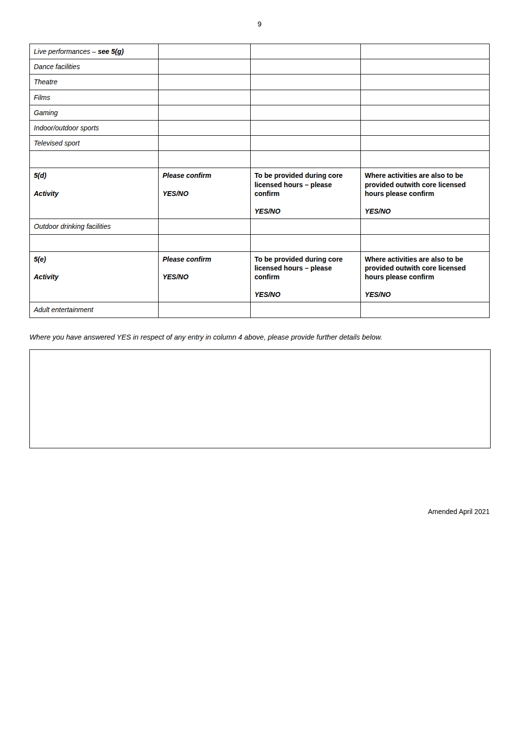9
| Live performances – see 5(g) | | | |
| Dance facilities | | | |
| Theatre | | | |
| Films | | | |
| Gaming | | | |
| Indoor/outdoor sports | | | |
| Televised sport | | | |
| 5(d) Activity | Please confirm YES/NO | To be provided during core licensed hours – please confirm YES/NO | Where activities are also to be provided outwith core licensed hours please confirm YES/NO |
| Outdoor drinking facilities | | | |
| 5(e) Activity | Please confirm YES/NO | To be provided during core licensed hours – please confirm YES/NO | Where activities are also to be provided outwith core licensed hours please confirm YES/NO |
| Adult entertainment | | | |
Where you have answered YES in respect of any entry in column 4 above, please provide further details below.
Amended April 2021